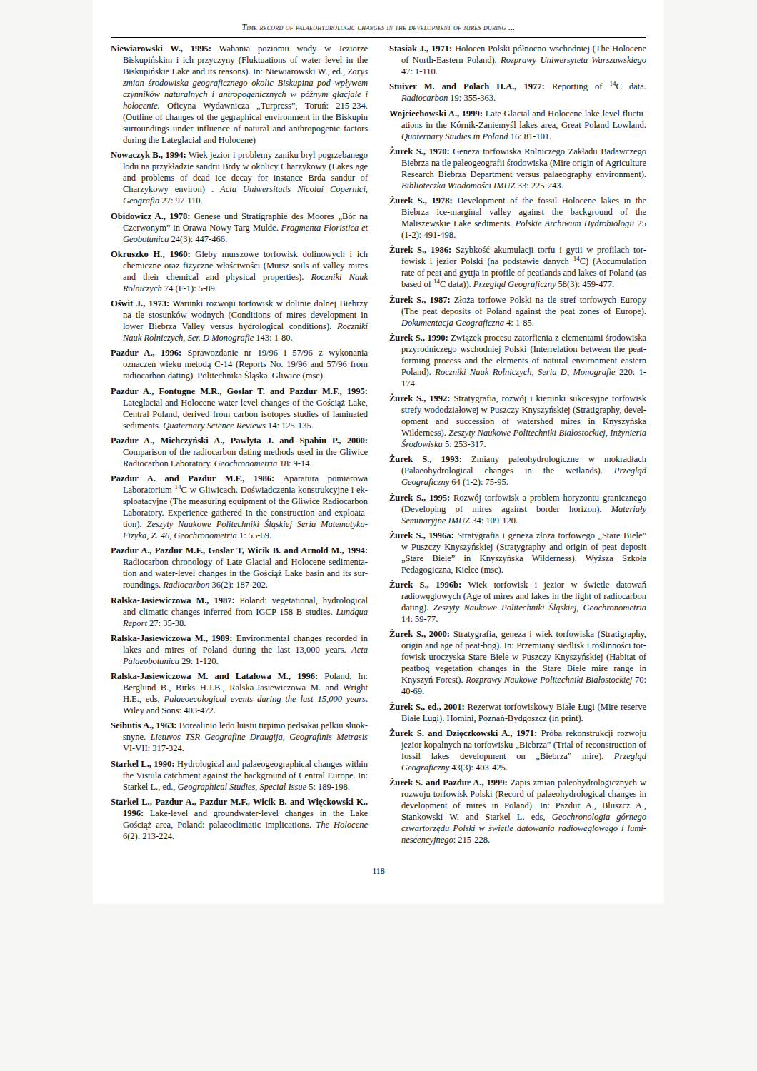Time record of palaeohydrologic changes in the development of mires during ...
Niewiarowski W., 1995: Wahania poziomu wody w Jeziorze Biskupińskim i ich przyczyny (Fluktuations of water level in the Biskupińskie Lake and its reasons). In: Niewiarowski W., ed., Zarys zmian środowiska geograficznego okolic Biskupina pod wpływem czynników naturalnych i antropogenicznych w późnym glacjale i holocenie. Oficyna Wydawnicza „Turpress”, Toruń: 215-234. (Outline of changes of the gegraphical environment in the Biskupin surroundings under influence of natural and anthropogenic factors during the Lateglacial and Holocene)
Nowaczyk B., 1994: Wiek jezior i problemy zaniku bryl pogrzebanego lodu na przykładzie sandru Brdy w okolicy Charzykowy (Lakes age and problems of dead ice decay for instance Brda sandur of Charzykowy environ) . Acta Uniwersitatis Nicolai Copernici, Geografia 27: 97-110.
Obidowicz A., 1978: Genese und Stratigraphie des Moores „Bór na Czerwonym” in Orawa-Nowy Targ-Mulde. Fragmenta Floristica et Geobotanica 24(3): 447-466.
Okruszko H., 1960: Gleby murszowe torfowisk dolinowych i ich chemiczne oraz fizyczne właściwości (Mursz soils of valley mires and their chemical and physical properties). Roczniki Nauk Rolniczych 74 (F-1): 5-89.
Oświt J., 1973: Warunki rozwoju torfowisk w dolinie dolnej Biebrzy na tle stosunków wodnych (Conditions of mires development in lower Biebrza Valley versus hydrological conditions). Roczniki Nauk Rolniczych, Ser. D Monografie 143: 1-80.
Pazdur A., 1996: Sprawozdanie nr 19/96 i 57/96 z wykonania oznaczeń wieku metodą C-14 (Reports No. 19/96 and 57/96 from radiocarbon dating). Politechnika Śląska. Gliwice (msc).
Pazdur A., Fontugne M.R., Goslar T. and Pazdur M.F., 1995: Lateglacial and Holocene water-level changes of the Gościąż Lake, Central Poland, derived from carbon isotopes studies of laminated sediments. Quaternary Science Reviews 14: 125-135.
Pazdur A., Michczyński A., Pawlyta J. and Spahiu P., 2000: Comparison of the radiocarbon dating methods used in the Gliwice Radiocarbon Laboratory. Geochronometria 18: 9-14.
Pazdur A. and Pazdur M.F., 1986: Aparatura pomiarowa Laboratorium 14C w Gliwicach. Doświadczenia konstrukcyjne i eksploatacyjne (The measuring equipment of the Gliwice Radiocarbon Laboratory. Experience gathered in the construction and exploatation). Zeszyty Naukowe Politechniki Śląskiej Seria Matematyka-Fizyka, Z. 46, Geochronometria 1: 55-69.
Pazdur A., Pazdur M.F., Goslar T, Wicik B. and Arnold M., 1994: Radiocarbon chronology of Late Glacial and Holocene sedimentation and water-level changes in the Gościąż Lake basin and its surroundings. Radiocarbon 36(2): 187-202.
Ralska-Jasiewiczowa M., 1987: Poland: vegetational, hydrological and climatic changes inferred from IGCP 158 B studies. Lundqua Report 27: 35-38.
Ralska-Jasiewiczowa M., 1989: Environmental changes recorded in lakes and mires of Poland during the last 13,000 years. Acta Palaeobotanica 29: 1-120.
Ralska-Jasiewiczowa M. and Latałowa M., 1996: Poland. In: Berglund B., Birks H.J.B., Ralska-Jasiewiczowa M. and Wright H.E., eds, Palaeoecological events during the last 15,000 years. Wiley and Sons: 403-472.
Seibutis A., 1963: Borealinio ledo luistu tirpimo pedsakai pelkiu sluoksnyne. Lietuvos TSR Geografine Draugija, Geografinis Metrasis VI-VII: 317-324.
Starkel L., 1990: Hydrological and palaeogeographical changes within the Vistula catchment against the background of Central Europe. In: Starkel L., ed., Geographical Studies, Special Issue 5: 189-198.
Starkel L., Pazdur A., Pazdur M.F., Wicik B. and Więckowski K., 1996: Lake-level and groundwater-level changes in the Lake Gościąż area, Poland: palaeoclimatic implications. The Holocene 6(2): 213-224.
Stasiak J., 1971: Holocen Polski północno-wschodniej (The Holocene of North-Eastern Poland). Rozprawy Uniwersytetu Warszawskiego 47: 1-110.
Stuiver M. and Polach H.A., 1977: Reporting of 14C data. Radiocarbon 19: 355-363.
Wojciechowski A., 1999: Late Glacial and Holocene lake-level fluctuations in the Kórnik-Zaniemyśl lakes area, Great Poland Lowland. Quaternary Studies in Poland 16: 81-101.
Żurek S., 1970: Geneza torfowiska Rolniczego Zakładu Badawczego Biebrza na tle paleogeografii środowiska (Mire origin of Agriculture Research Biebrza Department versus palaeography environment). Biblioteczka Wiadomości IMUZ 33: 225-243.
Żurek S., 1978: Development of the fossil Holocene lakes in the Biebrza ice-marginal valley against the background of the Maliszewskie Lake sediments. Polskie Archiwum Hydrobiologii 25 (1-2): 491-498.
Żurek S., 1986: Szybkość akumulacji torfu i gytii w profilach torfowisk i jezior Polski (na podstawie danych 14C) (Accumulation rate of peat and gyttja in profile of peatlands and lakes of Poland (as based of 14C data)). Przegląd Geograficzny 58(3): 459-477.
Żurek S., 1987: Złoża torfowe Polski na tle stref torfowych Europy (The peat deposits of Poland against the peat zones of Europe). Dokumentacja Geograficzna 4: 1-85.
Żurek S., 1990: Związek procesu zatorfienia z elementami środowiska przyrodniczego wschodniej Polski (Interrelation between the peat-forming process and the elements of natural environment eastern Poland). Roczniki Nauk Rolniczych, Seria D, Monografie 220: 1-174.
Żurek S., 1992: Stratygrafia, rozwój i kierunki sukcesyjne torfowisk strefy wododziałowej w Puszczy Knyszyńskiej (Stratigraphy, development and succession of watershed mires in Knyszyńska Wilderness). Zeszyty Naukowe Politechniki Białostockiej, Inżynieria Środowiska 5: 253-317.
Żurek S., 1993: Zmiany paleohydrologiczne w mokradłach (Palaeohydrological changes in the wetlands). Przegląd Geograficzny 64 (1-2): 75-95.
Żurek S., 1995: Rozwój torfowisk a problem horyzontu granicznego (Developing of mires against border horizon). Materiały Seminaryjne IMUZ 34: 109-120.
Żurek S., 1996a: Stratygrafia i geneza złoża torfowego „Stare Biele” w Puszczy Knyszyńskiej (Stratygraphy and origin of peat deposit „Stare Biele” in Knyszyńska Wilderness). Wyższa Szkoła Pedagogiczna, Kielce (msc).
Żurek S., 1996b: Wiek torfowisk i jezior w świetle datowań radiowęglowych (Age of mires and lakes in the light of radiocarbon dating). Zeszyty Naukowe Politechniki Śląskiej, Geochronometria 14: 59-77.
Żurek S., 2000: Stratygrafia, geneza i wiek torfowiska (Stratigraphy, origin and age of peat-bog). In: Przemiany siedlisk i roślinności torfowisk uroczyska Stare Biele w Puszczy Knyszyńskiej (Habitat of peatbog vegetation changes in the Stare Biele mire range in Knyszyń Forest). Rozprawy Naukowe Politechniki Białostockiej 70: 40-69.
Żurek S., ed., 2001: Rezerwat torfowiskowy Białe Ługi (Mire reserve Białe Ługi). Homini, Poznań-Bydgoszcz (in print).
Żurek S. and Dzięczkowski A., 1971: Próba rekonstrukcji rozwoju jezior kopalnych na torfowisku „Biebrza” (Trial of reconstruction of fossil lakes development on „Biebrza” mire). Przegląd Geograficzny 43(3): 403-425.
Żurek S. and Pazdur A., 1999: Zapis zmian paleohydrologicznych w rozwoju torfowisk Polski (Record of palaeohydrological changes in development of mires in Poland). In: Pazdur A., Bluszcz A., Stankowski W. and Starkel L. eds, Geochronologia górnego czwartorzędu Polski w świetle datowania radioweglowego i luminescencyjnego: 215-228.
118